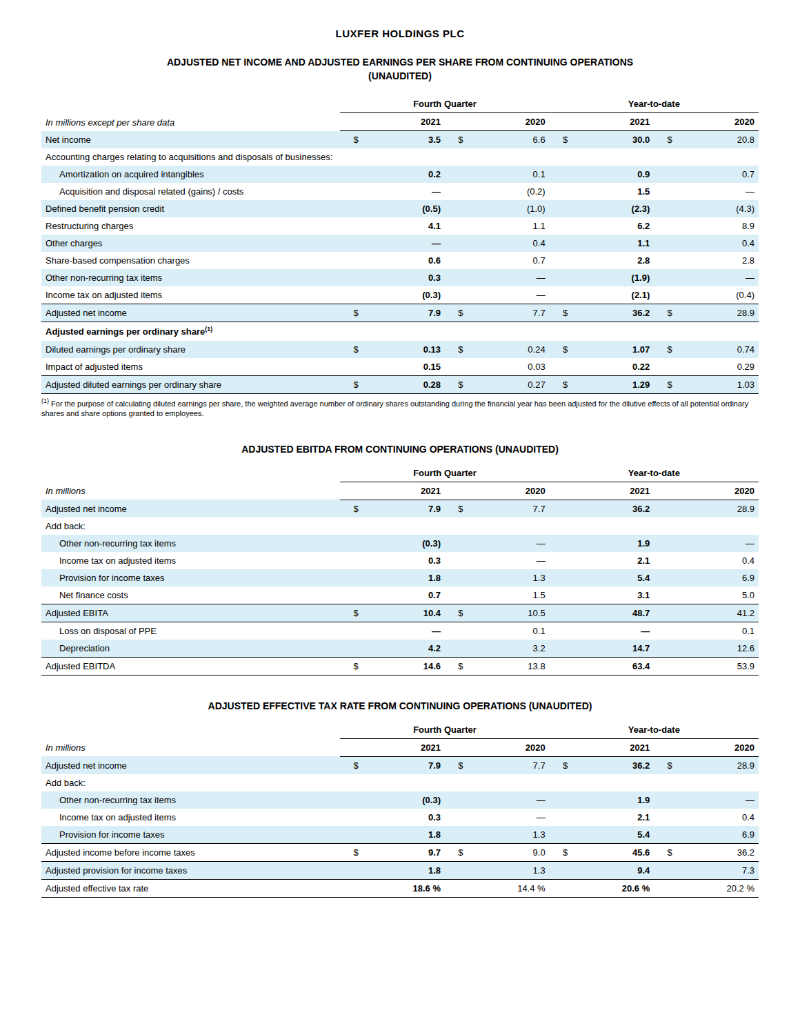LUXFER HOLDINGS PLC
ADJUSTED NET INCOME AND ADJUSTED EARNINGS PER SHARE FROM CONTINUING OPERATIONS
(UNAUDITED)
| | Fourth Quarter | Year-to-date |
| In millions except per share data | 2021 | 2020 | 2021 | 2020 |
| Net income | $ | 3.5 | $ | 6.6 | $ | 30.0 | $ | 20.8 |
| Accounting charges relating to acquisitions and disposals of businesses: | | | | | | | | |
| Amortization on acquired intangibles | | 0.2 | | 0.1 | | 0.9 | | 0.7 |
| Acquisition and disposal related (gains) / costs | | — | | (0.2) | | 1.5 | | — |
| Defined benefit pension credit | | (0.5) | | (1.0) | | (2.3) | | (4.3) |
| Restructuring charges | | 4.1 | | 1.1 | | 6.2 | | 8.9 |
| Other charges | | — | | 0.4 | | 1.1 | | 0.4 |
| Share-based compensation charges | | 0.6 | | 0.7 | | 2.8 | | 2.8 |
| Other non-recurring tax items | | 0.3 | | — | | (1.9) | | — |
| Income tax on adjusted items | | (0.3) | | — | | (2.1) | | (0.4) |
| Adjusted net income | $ | 7.9 | $ | 7.7 | $ | 36.2 | $ | 28.9 |
| Adjusted earnings per ordinary share (1) | | | | | | | | |
| Diluted earnings per ordinary share | $ | 0.13 | $ | 0.24 | $ | 1.07 | $ | 0.74 |
| Impact of adjusted items | | 0.15 | | 0.03 | | 0.22 | | 0.29 |
| Adjusted diluted earnings per ordinary share | $ | 0.28 | $ | 0.27 | $ | 1.29 | $ | 1.03 |
(1) For the purpose of calculating diluted earnings per share, the weighted average number of ordinary shares outstanding during the financial year has been adjusted for the dilutive effects of all potential ordinary shares and share options granted to employees.
ADJUSTED EBITDA FROM CONTINUING OPERATIONS (UNAUDITED)
| | Fourth Quarter | Year-to-date |
| In millions | 2021 | 2020 | 2021 | 2020 |
| Adjusted net income | $ | 7.9 | $ | 7.7 | | 36.2 | | 28.9 |
| Add back: | | | | | | | | |
| Other non-recurring tax items | | (0.3) | | — | | 1.9 | | — |
| Income tax on adjusted items | | 0.3 | | — | | 2.1 | | 0.4 |
| Provision for income taxes | | 1.8 | | 1.3 | | 5.4 | | 6.9 |
| Net finance costs | | 0.7 | | 1.5 | | 3.1 | | 5.0 |
| Adjusted EBITA | $ | 10.4 | $ | 10.5 | | 48.7 | | 41.2 |
| Loss on disposal of PPE | | — | | 0.1 | | — | | 0.1 |
| Depreciation | | 4.2 | | 3.2 | | 14.7 | | 12.6 |
| Adjusted EBITDA | $ | 14.6 | $ | 13.8 | | 63.4 | | 53.9 |
ADJUSTED EFFECTIVE TAX RATE FROM CONTINUING OPERATIONS (UNAUDITED)
| | Fourth Quarter | Year-to-date |
| In millions | 2021 | 2020 | 2021 | 2020 |
| Adjusted net income | $ | 7.9 | $ | 7.7 | $ | 36.2 | $ | 28.9 |
| Add back: | | | | | | | | |
| Other non-recurring tax items | | (0.3) | | — | | 1.9 | | — |
| Income tax on adjusted items | | 0.3 | | — | | 2.1 | | 0.4 |
| Provision for income taxes | | 1.8 | | 1.3 | | 5.4 | | 6.9 |
| Adjusted income before income taxes | $ | 9.7 | $ | 9.0 | $ | 45.6 | $ | 36.2 |
| Adjusted provision for income taxes | | 1.8 | | 1.3 | | 9.4 | | 7.3 |
| Adjusted effective tax rate | | 18.6 % | | 14.4 % | | 20.6 % | | 20.2 % |